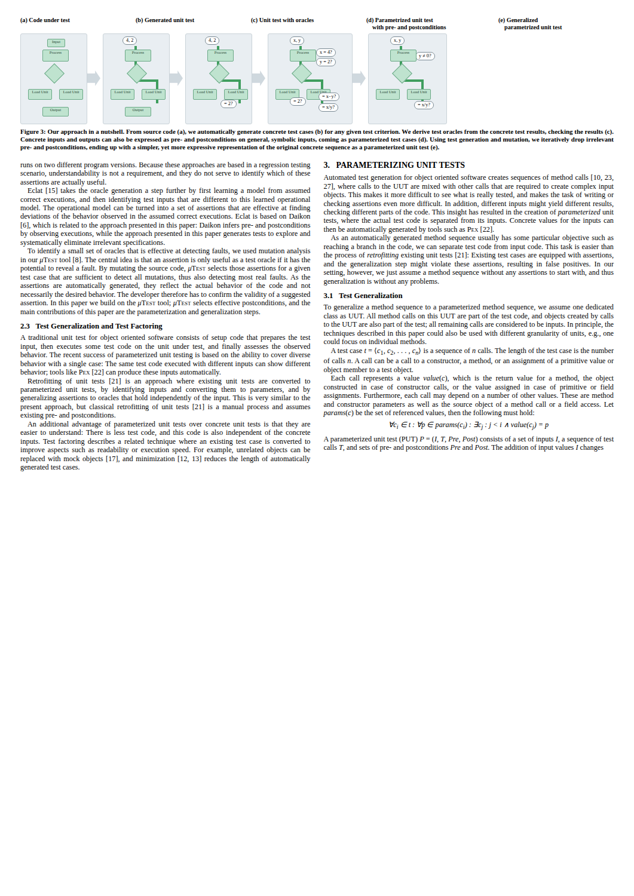(a) Code under test
(b) Generated unit test
(c) Unit test with oracles
(d) Parametrized unit test
with pre- and postconditions
(e) Generalized
parametrized unit test
Input
Process
Load Unit
Load Unit
Output
4, 2
Process
Load Unit
Load Unit
Output
4, 2
Process
Load Unit
Load Unit
= 2?
x, y
x = 4?
y = 2?
Process
Load Unit
Load Unit
= 2?
= x−y?
= x/y?
x, y
y ≠ 0?
Process
Load Unit
Load Unit
= x/y?
Figure 3: Our approach in a nutshell. From source code (a), we automatically generate concrete test cases (b) for any given test criterion. We derive test oracles from the concrete test results, checking the results (c). Concrete inputs and outputs can also be expressed as pre- and postconditions on general, symbolic inputs, coming as parameterized test cases (d). Using test generation and mutation, we iteratively drop irrelevant pre- and postconditions, ending up with a simpler, yet more expressive representation of the original concrete sequence as a parameterized unit test (e).
runs on two different program versions. Because these approaches are based in a regression testing scenario, understandability is not a requirement, and they do not serve to identify which of these assertions are actually useful.
Eclat [15] takes the oracle generation a step further by first learning a model from assumed correct executions, and then identifying test inputs that are different to this learned operational model. The operational model can be turned into a set of assertions that are effective at finding deviations of the behavior observed in the assumed correct executions. Eclat is based on Daikon [6], which is related to the approach presented in this paper: Daikon infers pre- and postconditions by observing executions, while the approach presented in this paper generates tests to explore and systematically eliminate irrelevant specifications.
To identify a small set of oracles that is effective at detecting faults, we used mutation analysis in our μTest tool [8]. The central idea is that an assertion is only useful as a test oracle if it has the potential to reveal a fault. By mutating the source code, μTest selects those assertions for a given test case that are sufficient to detect all mutations, thus also detecting most real faults. As the assertions are automatically generated, they reflect the actual behavior of the code and not necessarily the desired behavior. The developer therefore has to confirm the validity of a suggested assertion. In this paper we build on the μTest tool; μTest selects effective postconditions, and the main contributions of this paper are the parameterization and generalization steps.
2.3 Test Generalization and Test Factoring
A traditional unit test for object oriented software consists of setup code that prepares the test input, then executes some test code on the unit under test, and finally assesses the observed behavior. The recent success of parameterized unit testing is based on the ability to cover diverse behavior with a single case: The same test code executed with different inputs can show different behavior; tools like Pex [22] can produce these inputs automatically.
Retrofitting of unit tests [21] is an approach where existing unit tests are converted to parameterized unit tests, by identifying inputs and converting them to parameters, and by generalizing assertions to oracles that hold independently of the input. This is very similar to the present approach, but classical retrofitting of unit tests [21] is a manual process and assumes existing pre- and postconditions.
An additional advantage of parameterized unit tests over concrete unit tests is that they are easier to understand: There is less test code, and this code is also independent of the concrete inputs. Test factoring describes a related technique where an existing test case is converted to improve aspects such as readability or execution speed. For example, unrelated objects can be replaced with mock objects [17], and minimization [12, 13] reduces the length of automatically generated test cases.
3. PARAMETERIZING UNIT TESTS
Automated test generation for object oriented software creates sequences of method calls [10, 23, 27], where calls to the UUT are mixed with other calls that are required to create complex input objects. This makes it more difficult to see what is really tested, and makes the task of writing or checking assertions even more difficult. In addition, different inputs might yield different results, checking different parts of the code. This insight has resulted in the creation of parameterized unit tests, where the actual test code is separated from its inputs. Concrete values for the inputs can then be automatically generated by tools such as Pex [22].
As an automatically generated method sequence usually has some particular objective such as reaching a branch in the code, we can separate test code from input code. This task is easier than the process of retrofitting existing unit tests [21]: Existing test cases are equipped with assertions, and the generalization step might violate these assertions, resulting in false positives. In our setting, however, we just assume a method sequence without any assertions to start with, and thus generalization is without any problems.
3.1 Test Generalization
To generalize a method sequence to a parameterized method sequence, we assume one dedicated class as UUT. All method calls on this UUT are part of the test code, and objects created by calls to the UUT are also part of the test; all remaining calls are considered to be inputs. In principle, the techniques described in this paper could also be used with different granularity of units, e.g., one could focus on individual methods.
A test case t = ⟨c1, c2, . . . , cn⟩ is a sequence of n calls. The length of the test case is the number of calls n. A call can be a call to a constructor, a method, or an assignment of a primitive value or object member to a test object.
Each call represents a value value(c), which is the return value for a method, the object constructed in case of constructor calls, or the value assigned in case of primitive or field assignments. Furthermore, each call may depend on a number of other values. These are method and constructor parameters as well as the source object of a method call or a field access. Let params(c) be the set of referenced values, then the following must hold:
∀ci ∈ t : ∀p ∈ params(ci) : ∃cj : j < i ∧ value(cj) = p
A parameterized unit test (PUT) P = (I, T, Pre, Post) consists of a set of inputs I, a sequence of test calls T, and sets of pre- and postconditions Pre and Post. The addition of input values I changes